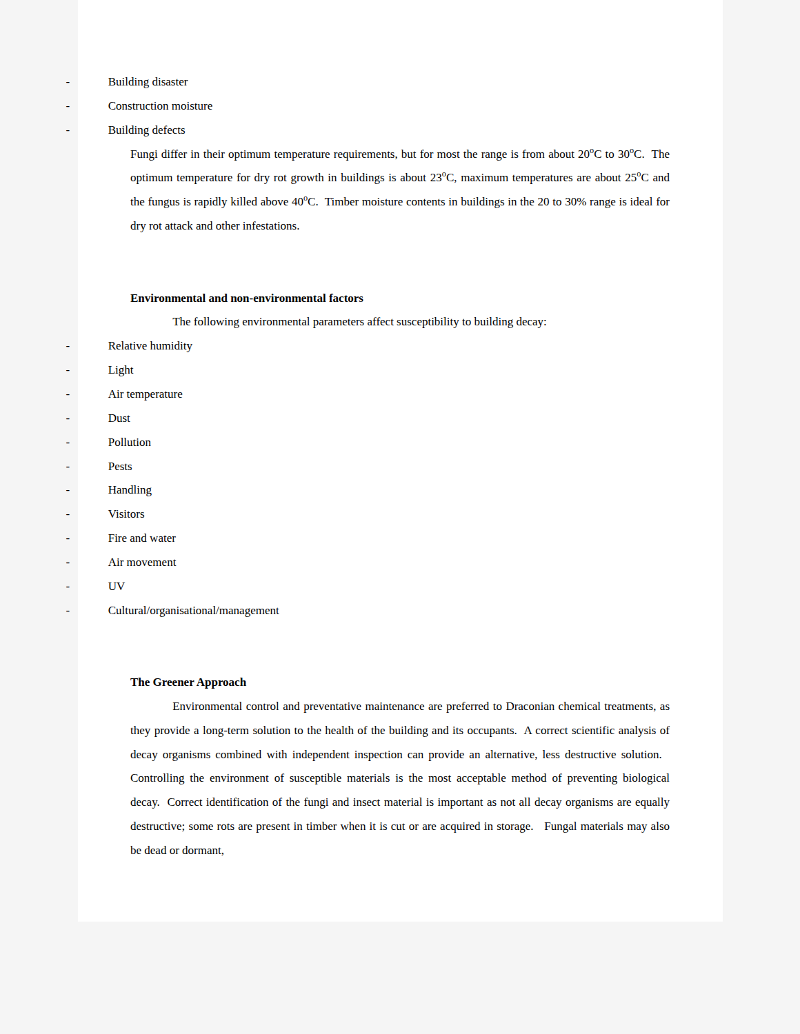-Building disaster
-Construction moisture
-Building defects
Fungi differ in their optimum temperature requirements, but for most the range is from about 20oC to 30oC. The optimum temperature for dry rot growth in buildings is about 23oC, maximum temperatures are about 25oC and the fungus is rapidly killed above 40oC. Timber moisture contents in buildings in the 20 to 30% range is ideal for dry rot attack and other infestations.
Environmental and non-environmental factors
The following environmental parameters affect susceptibility to building decay:
-Relative humidity
-Light
-Air temperature
-Dust
-Pollution
-Pests
-Handling
-Visitors
-Fire and water
-Air movement
-UV
-Cultural/organisational/management
The Greener Approach
Environmental control and preventative maintenance are preferred to Draconian chemical treatments, as they provide a long-term solution to the health of the building and its occupants. A correct scientific analysis of decay organisms combined with independent inspection can provide an alternative, less destructive solution. Controlling the environment of susceptible materials is the most acceptable method of preventing biological decay. Correct identification of the fungi and insect material is important as not all decay organisms are equally destructive; some rots are present in timber when it is cut or are acquired in storage. Fungal materials may also be dead or dormant,